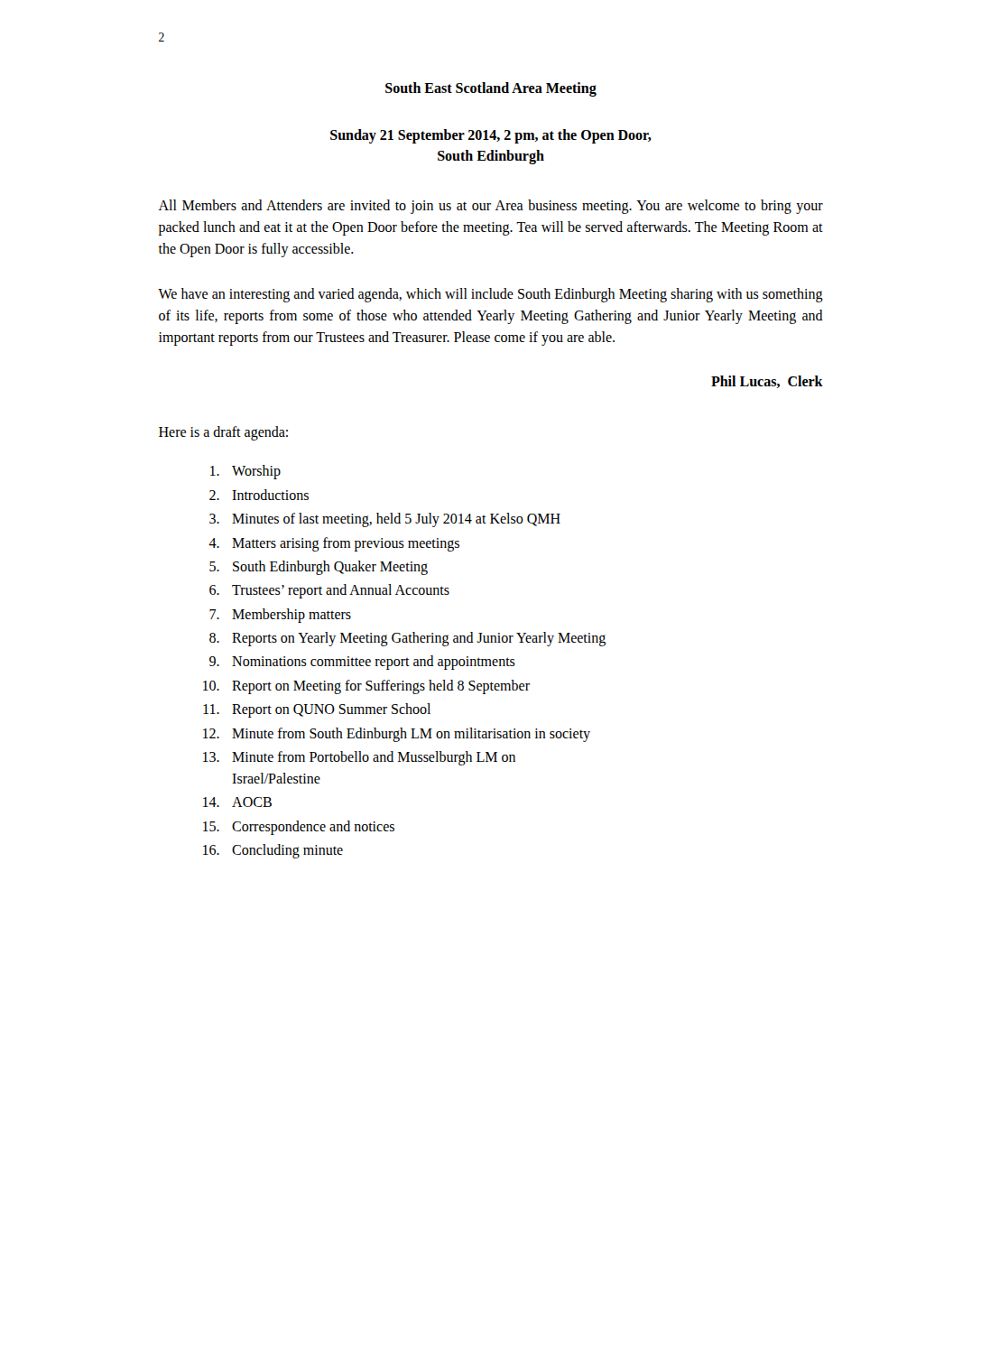2
South East Scotland Area Meeting
Sunday 21 September 2014, 2 pm, at the Open Door,
South Edinburgh
All Members and Attenders are invited to join us at our Area business meeting. You are welcome to bring your packed lunch and eat it at the Open Door before the meeting. Tea will be served afterwards. The Meeting Room at the Open Door is fully accessible.
We have an interesting and varied agenda, which will include South Edinburgh Meeting sharing with us something of its life, reports from some of those who attended Yearly Meeting Gathering and Junior Yearly Meeting and important reports from our Trustees and Treasurer. Please come if you are able.
Phil Lucas, Clerk
Here is a draft agenda:
Worship
Introductions
Minutes of last meeting, held 5 July 2014 at Kelso QMH
Matters arising from previous meetings
South Edinburgh Quaker Meeting
Trustees’ report and Annual Accounts
Membership matters
Reports on Yearly Meeting Gathering and Junior Yearly Meeting
Nominations committee report and appointments
Report on Meeting for Sufferings held 8 September
Report on QUNO Summer School
Minute from South Edinburgh LM on militarisation in society
Minute from Portobello and Musselburgh LM onIsrael/Palestine
AOCB
Correspondence and notices
Concluding minute